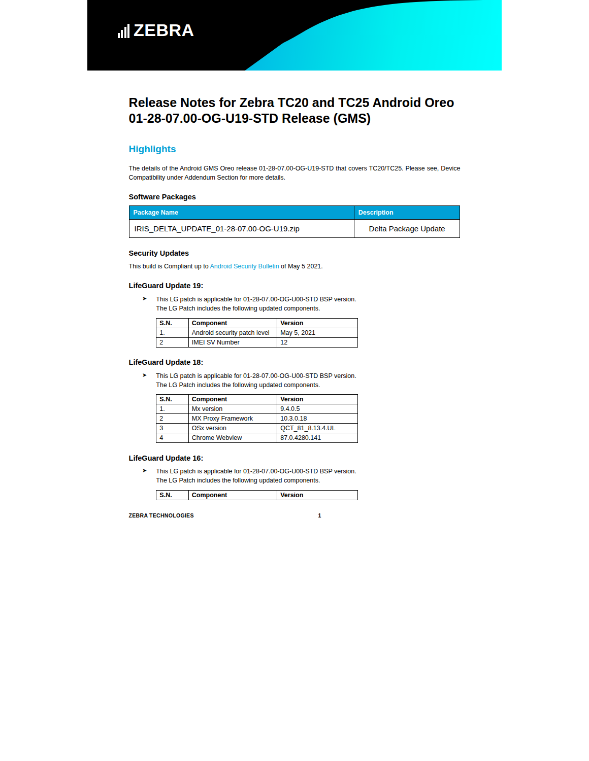ZEBRA
Release Notes for Zebra TC20 and TC25 Android Oreo 01-28-07.00-OG-U19-STD Release (GMS)
Highlights
The details of the Android GMS Oreo release 01-28-07.00-OG-U19-STD that covers TC20/TC25. Please see, Device Compatibility under Addendum Section for more details.
Software Packages
| Package Name | Description |
| --- | --- |
| IRIS_DELTA_UPDATE_01-28-07.00-OG-U19.zip | Delta Package Update |
Security Updates
This build is Compliant up to Android Security Bulletin of May 5 2021.
LifeGuard Update 19:
This LG patch is applicable for 01-28-07.00-OG-U00-STD BSP version.
The LG Patch includes the following updated components.
| S.N. | Component | Version |
| --- | --- | --- |
| 1. | Android security patch level | May 5, 2021 |
| 2 | IMEI SV Number | 12 |
LifeGuard Update 18:
This LG patch is applicable for 01-28-07.00-OG-U00-STD BSP version.
The LG Patch includes the following updated components.
| S.N. | Component | Version |
| --- | --- | --- |
| 1. | Mx version | 9.4.0.5 |
| 2 | MX Proxy Framework | 10.3.0.18 |
| 3 | OSx version | QCT_81_8.13.4.UL |
| 4 | Chrome Webview | 87.0.4280.141 |
LifeGuard Update 16:
This LG patch is applicable for 01-28-07.00-OG-U00-STD BSP version.
The LG Patch includes the following updated components.
| S.N. | Component | Version |
| --- | --- | --- |
ZEBRA TECHNOLOGIES
1